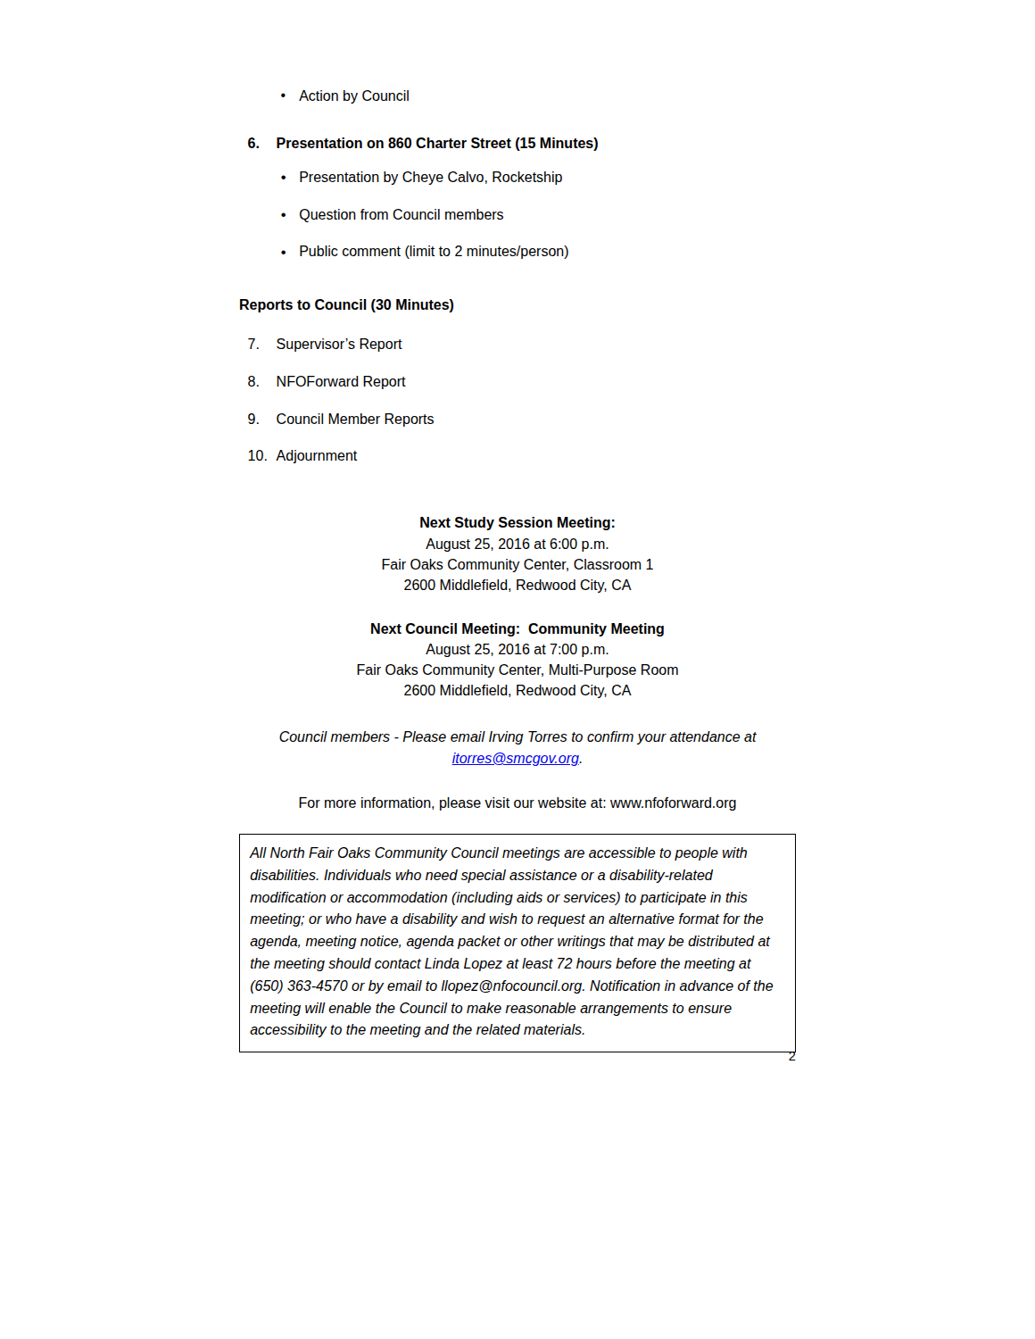Action by Council
Presentation on 860 Charter Street (15 Minutes)
Presentation by Cheye Calvo, Rocketship
Question from Council members
Public comment (limit to 2 minutes/person)
Reports to Council (30 Minutes)
Supervisor’s Report
NFOForward Report
Council Member Reports
Adjournment
Next Study Session Meeting:
August 25, 2016 at 6:00 p.m.
Fair Oaks Community Center, Classroom 1
2600 Middlefield, Redwood City, CA
Next Council Meeting: Community Meeting
August 25, 2016 at 7:00 p.m.
Fair Oaks Community Center, Multi-Purpose Room
2600 Middlefield, Redwood City, CA
Council members - Please email Irving Torres to confirm your attendance at itorres@smcgov.org.
For more information, please visit our website at: www.nfoforward.org
All North Fair Oaks Community Council meetings are accessible to people with disabilities. Individuals who need special assistance or a disability-related modification or accommodation (including aids or services) to participate in this meeting; or who have a disability and wish to request an alternative format for the agenda, meeting notice, agenda packet or other writings that may be distributed at the meeting should contact Linda Lopez at least 72 hours before the meeting at (650) 363-4570 or by email to llopez@nfocouncil.org. Notification in advance of the meeting will enable the Council to make reasonable arrangements to ensure accessibility to the meeting and the related materials.
2